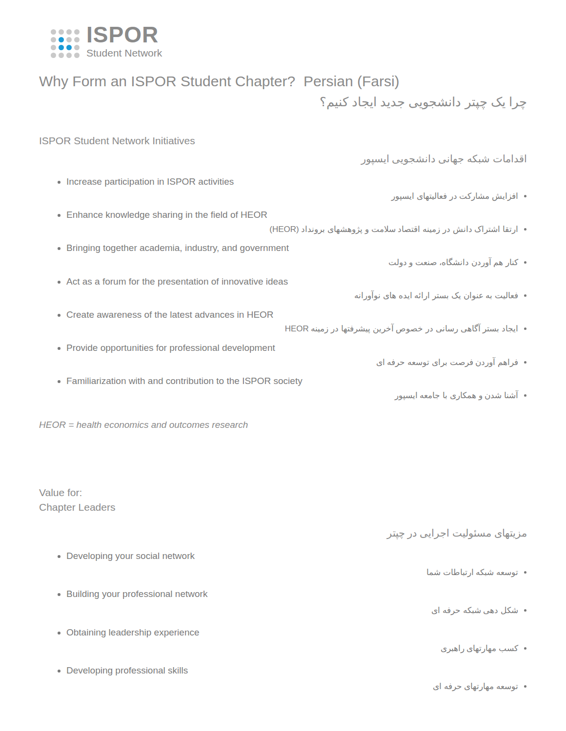ISPOR Student Network
Why Form an ISPOR Student Chapter? Persian (Farsi)
چرا یک چپتر دانشجویی جدید ایجاد کنیم؟
ISPOR Student Network Initiatives
اقدامات شبکه جهانی دانشجویی ایسپور
Increase participation in ISPOR activities
افزایش مشارکت در فعالیتهای ایسپور
Enhance knowledge sharing in the field of HEOR
ارتقا اشتراک دانش در زمینه اقتصاد سلامت و پژوهشهای برونداد (HEOR)
Bringing together academia, industry, and government
کنار هم آوردن دانشگاه، صنعت و دولت
Act as a forum for the presentation of innovative ideas
فعالیت به عنوان یک بستر ارائه ایده های نوآورانه
Create awareness of the latest advances in HEOR
ایجاد بستر آگاهی رسانی در خصوص آخرین پیشرفتها در زمینه HEOR
Provide opportunities for professional development
فراهم آوردن فرصت برای توسعه حرفه ای
Familiarization with and contribution to the ISPOR society
آشنا شدن و همکاری با جامعه ایسپور
HEOR = health economics and outcomes research
Value for:
Chapter Leaders
مزیتهای مسئولیت اجرایی در چپتر
Developing your social network
توسعه شبکه ارتباطات شما
Building your professional network
شکل دهی شبکه حرفه ای
Obtaining leadership experience
کسب مهارتهای راهبری
Developing professional skills
توسعه مهارتهای حرفه ای